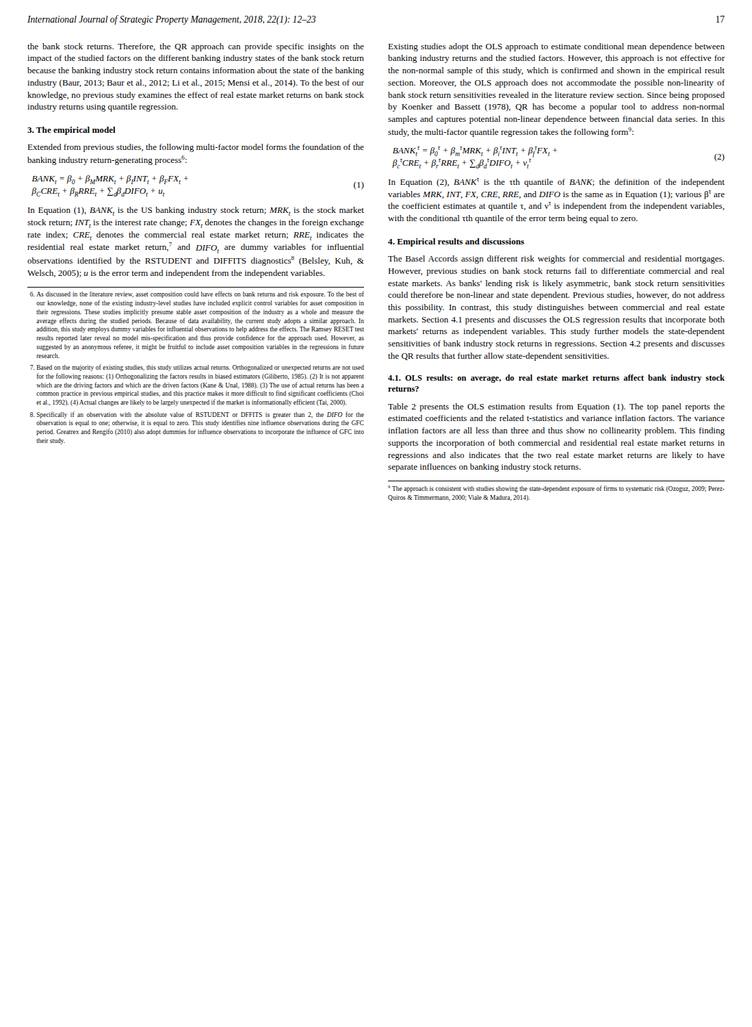International Journal of Strategic Property Management, 2018, 22(1): 12–23 17
the bank stock returns. Therefore, the QR approach can provide specific insights on the impact of the studied factors on the different banking industry states of the bank stock return because the banking industry stock return contains information about the state of the banking industry (Baur, 2013; Baur et al., 2012; Li et al., 2015; Mensi et al., 2014). To the best of our knowledge, no previous study examines the effect of real estate market returns on bank stock industry returns using quantile regression.
3. The empirical model
Extended from previous studies, the following multi-factor model forms the foundation of the banking industry return-generating process6:
BANKt = β0 + βMMRKt + βIINTt + βFFXt + βCCREt + βRRREt + ∑dβdDIFOt + ut (1)
In Equation (1), BANKt is the US banking industry stock return; MRKt is the stock market stock return; INTt is the interest rate change; FXt denotes the changes in the foreign exchange rate index; CREt denotes the commercial real estate market return; RREt indicates the residential real estate market return,7 and DIFOt are dummy variables for influential observations identified by the RSTUDENT and DIFFITS diagnostics8 (Belsley, Kuh, & Welsch, 2005); u is the error term and independent from the independent variables.
As discussed in the literature review, asset composition could have effects on bank returns and risk exposure. To the best of our knowledge, none of the existing industry-level studies have included explicit control variables for asset composition in their regressions. These studies implicitly presume stable asset composition of the industry as a whole and measure the average effects during the studied periods. Because of data availability, the current study adopts a similar approach. In addition, this study employs dummy variables for influential observations to help address the effects. The Ramsey RESET test results reported later reveal no model mis-specification and thus provide confidence for the approach used. However, as suggested by an anonymous referee, it might be fruitful to include asset composition variables in the regressions in future research.
Based on the majority of existing studies, this study utilizes actual returns. Orthogonalized or unexpected returns are not used for the following reasons: (1) Orthogonalizing the factors results in biased estimators (Giliberto, 1985). (2) It is not apparent which are the driving factors and which are the driven factors (Kane & Unal, 1988). (3) The use of actual returns has been a common practice in previous empirical studies, and this practice makes it more difficult to find significant coefficients (Choi et al., 1992). (4) Actual changes are likely to be largely unexpected if the market is informationally efficient (Tai, 2000).
Specifically if an observation with the absolute value of RSTUDENT or DFFITS is greater than 2, the DIFO for the observation is equal to one; otherwise, it is equal to zero. This study identifies nine influence observations during the GFC period. Greatrex and Rengifo (2010) also adopt dummies for influence observations to incorporate the influence of GFC into their study.
Existing studies adopt the OLS approach to estimate conditional mean dependence between banking industry returns and the studied factors. However, this approach is not effective for the non-normal sample of this study, which is confirmed and shown in the empirical result section. Moreover, the OLS approach does not accommodate the possible non-linearity of bank stock return sensitivities revealed in the literature review section. Since being proposed by Koenker and Bassett (1978), QR has become a popular tool to address non-normal samples and captures potential non-linear dependence between financial data series. In this study, the multi-factor quantile regression takes the following form9:
BANKtτ = β0τ + βmτMRKt + βiτINTt + βfτFXt + βcτCREt + βrτRREt + ∑dβdτDIFOt + νtτ (2)
In Equation (2), BANKτ is the τth quantile of BANK; the definition of the independent variables MRK, INT, FX, CRE, RRE, and DIFO is the same as in Equation (1); various βτ are the coefficient estimates at quantile τ, and ντ is independent from the independent variables, with the conditional τth quantile of the error term being equal to zero.
4. Empirical results and discussions
The Basel Accords assign different risk weights for commercial and residential mortgages. However, previous studies on bank stock returns fail to differentiate commercial and real estate markets. As banks' lending risk is likely asymmetric, bank stock return sensitivities could therefore be non-linear and state dependent. Previous studies, however, do not address this possibility. In contrast, this study distinguishes between commercial and real estate markets. Section 4.1 presents and discusses the OLS regression results that incorporate both markets' returns as independent variables. This study further models the state-dependent sensitivities of bank industry stock returns in regressions. Section 4.2 presents and discusses the QR results that further allow state-dependent sensitivities.
4.1. OLS results: on average, do real estate market returns affect bank industry stock returns?
Table 2 presents the OLS estimation results from Equation (1). The top panel reports the estimated coefficients and the related t-statistics and variance inflation factors. The variance inflation factors are all less than three and thus show no collinearity problem. This finding supports the incorporation of both commercial and residential real estate market returns in regressions and also indicates that the two real estate market returns are likely to have separate influences on banking industry stock returns.
9 The approach is consistent with studies showing the state-dependent exposure of firms to systematic risk (Ozoguz, 2009; Perez-Quiros & Timmermann, 2000; Viale & Madura, 2014).